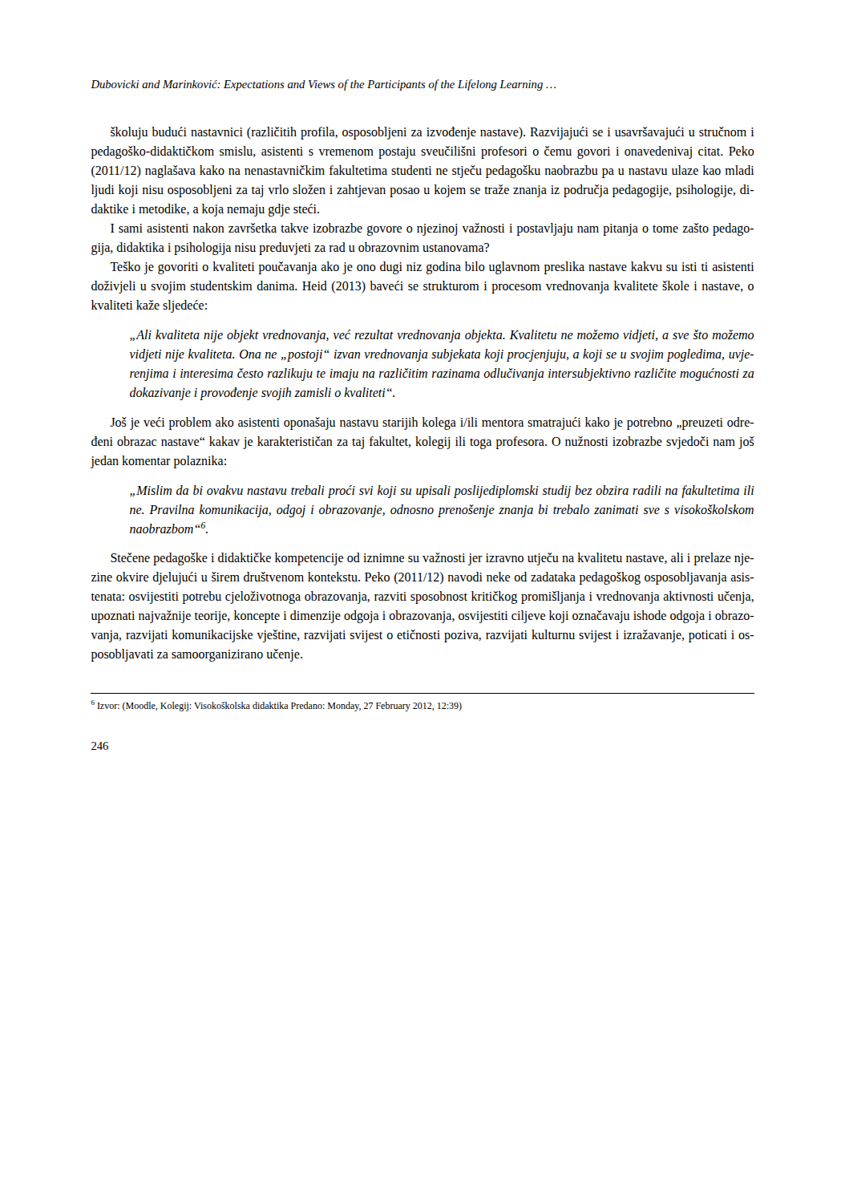Dubovicki and Marinković: Expectations and Views of the Participants of the Lifelong Learning …
školuju budući nastavnici (različitih profila, osposobljeni za izvođenje nastave). Razvijajući se i usavršavajući u stručnom i pedagoško-didaktičkom smislu, asistenti s vremenom postaju sveučilišni profesori o čemu govori i onavedenivaj citat. Peko (2011/12) naglašava kako na nenastavničkim fakultetima studenti ne stječu pedagošku naobrazbu pa u nastavu ulaze kao mladi ljudi koji nisu osposobljeni za taj vrlo složen i zahtjevan posao u kojem se traže znanja iz područja pedagogije, psihologije, didaktike i metodike, a koja nemaju gdje steći.
I sami asistenti nakon završetka takve izobrazbe govore o njezinoj važnosti i postavljaju nam pitanja o tome zašto pedagogija, didaktika i psihologija nisu preduvjeti za rad u obrazovnim ustanovama?
Teško je govoriti o kvaliteti poučavanja ako je ono dugi niz godina bilo uglavnom preslika nastave kakvu su isti ti asistenti doživjeli u svojim studentskim danima. Heid (2013) baveći se strukturom i procesom vrednovanja kvalitete škole i nastave, o kvaliteti kaže sljedeće:
„Ali kvaliteta nije objekt vrednovanja, već rezultat vrednovanja objekta. Kvalitetu ne možemo vidjeti, a sve što možemo vidjeti nije kvaliteta. Ona ne „postoji“ izvan vrednovanja subjekata koji procjenjuju, a koji se u svojim pogledima, uvjerenjima i interesima često razlikuju te imaju na različitim razinama odlučivanja intersubjektivno različite mogućnosti za dokazivanje i provođenje svojih zamisli o kvaliteti“.
Još je veći problem ako asistenti oponašaju nastavu starijih kolega i/ili mentora smatrajući kako je potrebno „preuzeti određeni obrazac nastave“ kakav je karakterističan za taj fakultet, kolegij ili toga profesora. O nužnosti izobrazbe svjedoči nam još jedan komentar polaznika:
„Mislim da bi ovakvu nastavu trebali proći svi koji su upisali poslijediplomski studij bez obzira radili na fakultetima ili ne. Pravilna komunikacija, odgoj i obrazovanje, odnosno prenošenje znanja bi trebalo zanimati sve s visokoškolskom naobrazbom“6.
Stečene pedagoške i didaktičke kompetencije od iznimne su važnosti jer izravno utječu na kvalitetu nastave, ali i prelaze njezine okvire djelujući u širem društvenom kontekstu. Peko (2011/12) navodi neke od zadataka pedagoškog osposobljavanja asistenata: osvijestiti potrebu cjeloživotnoga obrazovanja, razviti sposobnost kritičkog promišljanja i vrednovanja aktivnosti učenja, upoznati najvažnije teorije, koncepte i dimenzije odgoja i obrazovanja, osvijestiti ciljeve koji označavaju ishode odgoja i obrazovanja, razvijati komunikacijske vještine, razvijati svijest o etičnosti poziva, razvijati kulturnu svijest i izražavanje, poticati i osposobljavati za samoorganizirano učenje.
6 Izvor: (Moodle, Kolegij: Visokoškolska didaktika Predano: Monday, 27 February 2012, 12:39)
246